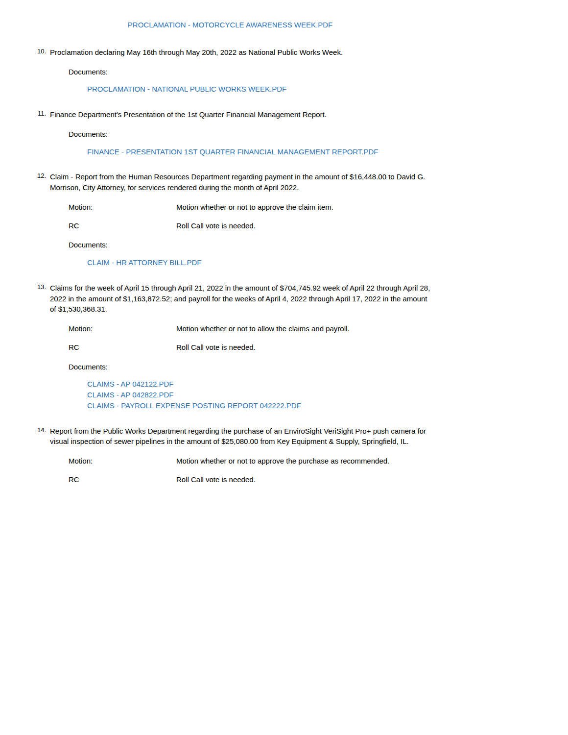PROCLAMATION - MOTORCYCLE AWARENESS WEEK.PDF
10.
Proclamation declaring May 16th through May 20th, 2022 as National Public Works Week.
Documents:
PROCLAMATION - NATIONAL PUBLIC WORKS WEEK.PDF
11.
Finance Department's Presentation of the 1st Quarter Financial Management Report.
Documents:
FINANCE - PRESENTATION 1ST QUARTER FINANCIAL MANAGEMENT REPORT.PDF
12.
Claim - Report from the Human Resources Department regarding payment in the amount of $16,448.00 to David G. Morrison, City Attorney, for services rendered during the month of April 2022.
Motion:
Motion whether or not to approve the claim item.
RC
Roll Call vote is needed.
Documents:
CLAIM - HR ATTORNEY BILL.PDF
13.
Claims for the week of April 15 through April 21, 2022 in the amount of $704,745.92 week of April 22 through April 28, 2022 in the amount of $1,163,872.52; and payroll for the weeks of April 4, 2022 through April 17, 2022 in the amount of $1,530,368.31.
Motion:
Motion whether or not to allow the claims and payroll.
RC
Roll Call vote is needed.
Documents:
CLAIMS - AP 042122.PDF CLAIMS - AP 042822.PDF CLAIMS - PAYROLL EXPENSE POSTING REPORT 042222.PDF
14.
Report from the Public Works Department regarding the purchase of an EnviroSight VeriSight Pro+ push camera for visual inspection of sewer pipelines in the amount of $25,080.00 from Key Equipment & Supply, Springfield, IL.
Motion:
Motion whether or not to approve the purchase as recommended.
RC
Roll Call vote is needed.